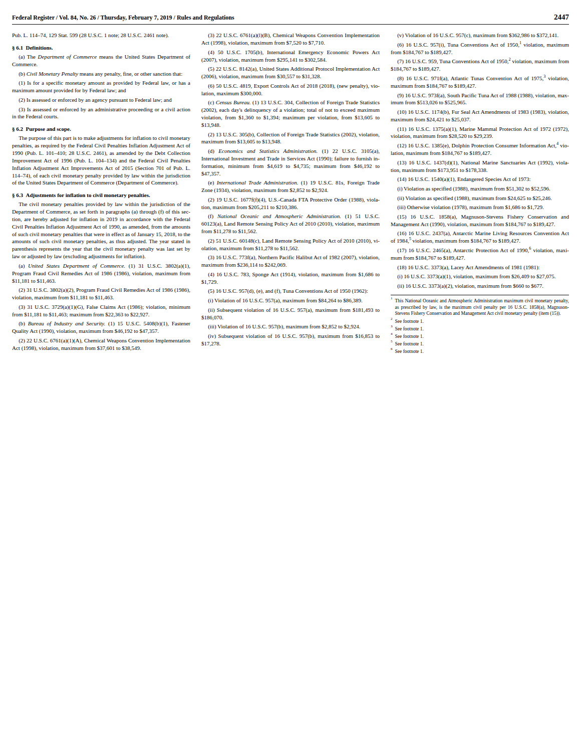Federal Register / Vol. 84, No. 26 / Thursday, February 7, 2019 / Rules and Regulations
2447
Pub. L. 114–74, 129 Stat. 599 (28 U.S.C. 1 note; 28 U.S.C. 2461 note).
§ 6.1 Definitions.
(a) The Department of Commerce means the United States Department of Commerce.
(b) Civil Monetary Penalty means any penalty, fine, or other sanction that:
(1) Is for a specific monetary amount as provided by Federal law, or has a maximum amount provided for by Federal law; and
(2) Is assessed or enforced by an agency pursuant to Federal law; and
(3) Is assessed or enforced by an administrative proceeding or a civil action in the Federal courts.
§ 6.2 Purpose and scope.
The purpose of this part is to make adjustments for inflation to civil monetary penalties, as required by the Federal Civil Penalties Inflation Adjustment Act of 1990 (Pub. L. 101–410; 28 U.S.C. 2461), as amended by the Debt Collection Improvement Act of 1996 (Pub. L. 104–134) and the Federal Civil Penalties Inflation Adjustment Act Improvements Act of 2015 (Section 701 of Pub. L. 114–74), of each civil monetary penalty provided by law within the jurisdiction of the United States Department of Commerce (Department of Commerce).
§ 6.3 Adjustments for inflation to civil monetary penalties.
The civil monetary penalties provided by law within the jurisdiction of the Department of Commerce, as set forth in paragraphs (a) through (f) of this section, are hereby adjusted for inflation in 2019 in accordance with the Federal Civil Penalties Inflation Adjustment Act of 1990, as amended, from the amounts of such civil monetary penalties that were in effect as of January 15, 2018, to the amounts of such civil monetary penalties, as thus adjusted. The year stated in parenthesis represents the year that the civil monetary penalty was last set by law or adjusted by law (excluding adjustments for inflation).
(a) United States Department of Commerce. (1) 31 U.S.C. 3802(a)(1), Program Fraud Civil Remedies Act of 1986 (1986), violation, maximum from $11,181 to $11,463.
(2) 31 U.S.C. 3802(a)(2), Program Fraud Civil Remedies Act of 1986 (1986), violation, maximum from $11,181 to $11,463.
(3) 31 U.S.C. 3729(a)(1)(G), False Claims Act (1986); violation, minimum from $11,181 to $11,463; maximum from $22,363 to $22,927.
(b) Bureau of Industry and Security. (1) 15 U.S.C. 5408(b)(1), Fastener Quality Act (1990), violation, maximum from $46,192 to $47,357.
(2) 22 U.S.C. 6761(a)(1)(A), Chemical Weapons Convention Implementation Act (1998), violation, maximum from $37,601 to $38,549.
(3) 22 U.S.C. 6761(a)(l)(B), Chemical Weapons Convention Implementation Act (1998), violation, maximum from $7,520 to $7,710.
(4) 50 U.S.C. 1705(b), International Emergency Economic Powers Act (2007), violation, maximum from $295,141 to $302,584.
(5) 22 U.S.C. 8142(a), United States Additional Protocol Implementation Act (2006), violation, maximum from $30,557 to $31,328.
(6) 50 U.S.C. 4819, Export Controls Act of 2018 (2018), (new penalty), violation, maximum $300,000.
(c) Census Bureau. (1) 13 U.S.C. 304, Collection of Foreign Trade Statistics (2002), each day's delinquency of a violation; total of not to exceed maximum violation, from $1,360 to $1,394; maximum per violation, from $13,605 to $13,948.
(2) 13 U.S.C. 305(b), Collection of Foreign Trade Statistics (2002), violation, maximum from $13,605 to $13,948.
(d) Economics and Statistics Administration. (1) 22 U.S.C. 3105(a), International Investment and Trade in Services Act (1990); failure to furnish information, minimum from $4,619 to $4,735; maximum from $46,192 to $47,357.
(e) International Trade Administration. (1) 19 U.S.C. 81s, Foreign Trade Zone (1934), violation, maximum from $2,852 to $2,924.
(2) 19 U.S.C. 1677f(f)(4), U.S.-Canada FTA Protective Order (1988), violation, maximum from $205,211 to $210,386.
(f) National Oceanic and Atmospheric Administration. (1) 51 U.S.C. 60123(a), Land Remote Sensing Policy Act of 2010 (2010), violation, maximum from $11,278 to $11,562.
(2) 51 U.S.C. 60148(c), Land Remote Sensing Policy Act of 2010 (2010), violation, maximum from $11,278 to $11,562.
(3) 16 U.S.C. 773f(a), Northern Pacific Halibut Act of 1982 (2007), violation, maximum from $236,114 to $242,069.
(4) 16 U.S.C. 783, Sponge Act (1914), violation, maximum from $1,686 to $1,729.
(5) 16 U.S.C. 957(d), (e), and (f), Tuna Conventions Act of 1950 (1962):
(i) Violation of 16 U.S.C. 957(a), maximum from $84,264 to $86,389.
(ii) Subsequent violation of 16 U.S.C. 957(a), maximum from $181,493 to $186,070.
(iii) Violation of 16 U.S.C. 957(b), maximum from $2,852 to $2,924.
(iv) Subsequent violation of 16 U.S.C. 957(b), maximum from $16,853 to $17,278.
(v) Violation of 16 U.S.C. 957(c), maximum from $362,986 to $372,141.
(6) 16 U.S.C. 957(i), Tuna Conventions Act of 1950,1 violation, maximum from $184,767 to $189,427.
(7) 16 U.S.C. 959, Tuna Conventions Act of 1950,2 violation, maximum from $184,767 to $189,427.
(8) 16 U.S.C. 971f(a), Atlantic Tunas Convention Act of 1975,3 violation, maximum from $184,767 to $189,427.
(9) 16 U.S.C. 973f(a), South Pacific Tuna Act of 1988 (1988), violation, maximum from $513,026 to $525,965.
(10) 16 U.S.C. 1174(b), Fur Seal Act Amendments of 1983 (1983), violation, maximum from $24,421 to $25,037.
(11) 16 U.S.C. 1375(a)(1), Marine Mammal Protection Act of 1972 (1972), violation, maximum from $28,520 to $29,239.
(12) 16 U.S.C. 1385(e), Dolphin Protection Consumer Information Act,4 violation, maximum from $184,767 to $189,427.
(13) 16 U.S.C. 1437(d)(1), National Marine Sanctuaries Act (1992), violation, maximum from $173,951 to $178,338.
(14) 16 U.S.C. 1540(a)(1), Endangered Species Act of 1973:
(i) Violation as specified (1988), maximum from $51,302 to $52,596.
(ii) Violation as specified (1988), maximum from $24,625 to $25,246.
(iii) Otherwise violation (1978), maximum from $1,686 to $1,729.
(15) 16 U.S.C. 1858(a), Magnuson-Stevens Fishery Conservation and Management Act (1990), violation, maximum from $184,767 to $189,427.
(16) 16 U.S.C. 2437(a), Antarctic Marine Living Resources Convention Act of 1984,5 violation, maximum from $184,767 to $189,427.
(17) 16 U.S.C. 2465(a), Antarctic Protection Act of 1990,6 violation, maximum from $184,767 to $189,427.
(18) 16 U.S.C. 3373(a), Lacey Act Amendments of 1981 (1981):
(i) 16 U.S.C. 3373(a)(1), violation, maximum from $26,409 to $27,075.
(ii) 16 U.S.C. 3373(a)(2), violation, maximum from $660 to $677.
1 This National Oceanic and Atmospheric Administration maximum civil monetary penalty, as prescribed by law, is the maximum civil penalty per 16 U.S.C. 1858(a), Magnuson-Stevens Fishery Conservation and Management Act civil monetary penalty (item (15)).
2 See footnote 1.
3 See footnote 1.
4 See footnote 1.
5 See footnote 1.
6 See footnote 1.